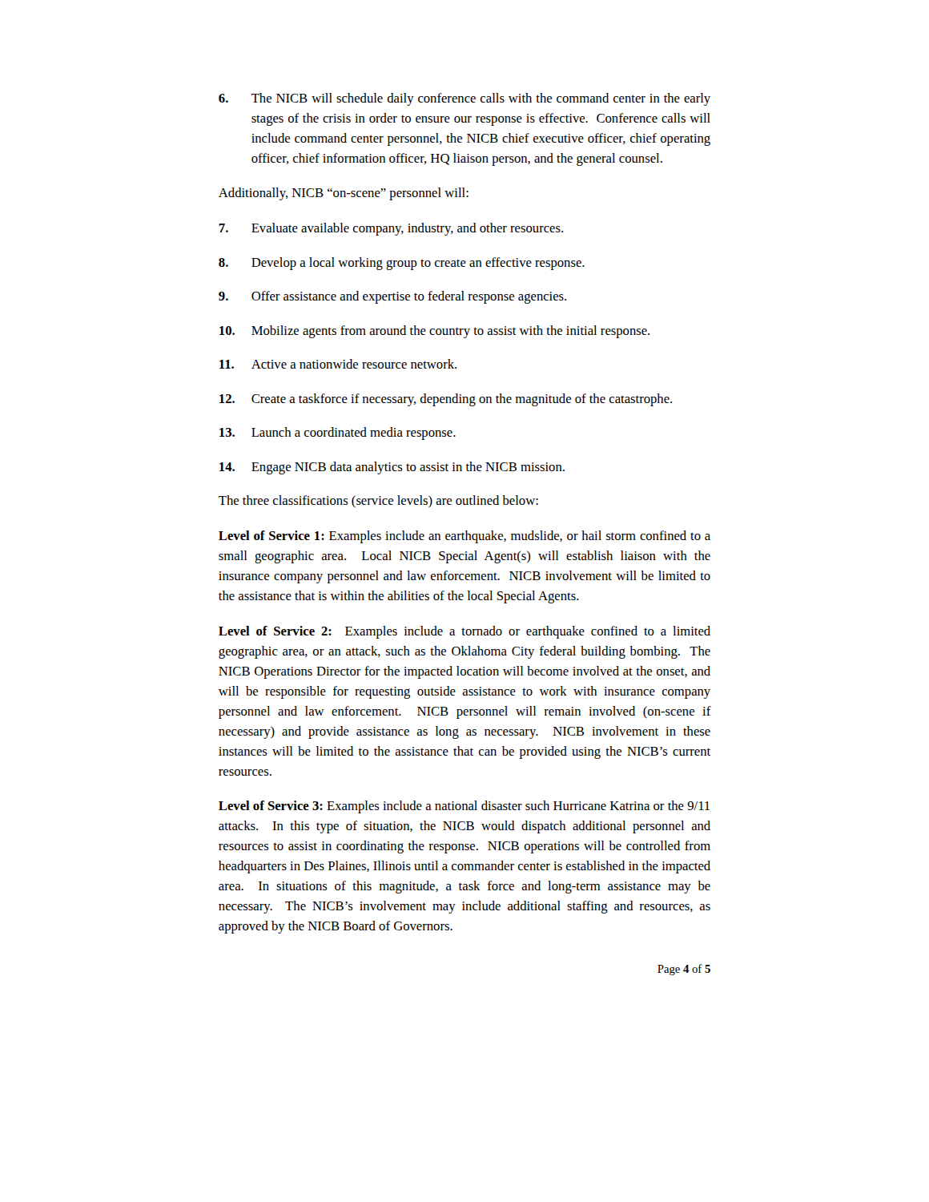6. The NICB will schedule daily conference calls with the command center in the early stages of the crisis in order to ensure our response is effective. Conference calls will include command center personnel, the NICB chief executive officer, chief operating officer, chief information officer, HQ liaison person, and the general counsel.
Additionally, NICB “on-scene” personnel will:
7. Evaluate available company, industry, and other resources.
8. Develop a local working group to create an effective response.
9. Offer assistance and expertise to federal response agencies.
10. Mobilize agents from around the country to assist with the initial response.
11. Active a nationwide resource network.
12. Create a taskforce if necessary, depending on the magnitude of the catastrophe.
13. Launch a coordinated media response.
14. Engage NICB data analytics to assist in the NICB mission.
The three classifications (service levels) are outlined below:
Level of Service 1: Examples include an earthquake, mudslide, or hail storm confined to a small geographic area. Local NICB Special Agent(s) will establish liaison with the insurance company personnel and law enforcement. NICB involvement will be limited to the assistance that is within the abilities of the local Special Agents.
Level of Service 2: Examples include a tornado or earthquake confined to a limited geographic area, or an attack, such as the Oklahoma City federal building bombing. The NICB Operations Director for the impacted location will become involved at the onset, and will be responsible for requesting outside assistance to work with insurance company personnel and law enforcement. NICB personnel will remain involved (on-scene if necessary) and provide assistance as long as necessary. NICB involvement in these instances will be limited to the assistance that can be provided using the NICB’s current resources.
Level of Service 3: Examples include a national disaster such Hurricane Katrina or the 9/11 attacks. In this type of situation, the NICB would dispatch additional personnel and resources to assist in coordinating the response. NICB operations will be controlled from headquarters in Des Plaines, Illinois until a commander center is established in the impacted area. In situations of this magnitude, a task force and long-term assistance may be necessary. The NICB’s involvement may include additional staffing and resources, as approved by the NICB Board of Governors.
Page 4 of 5